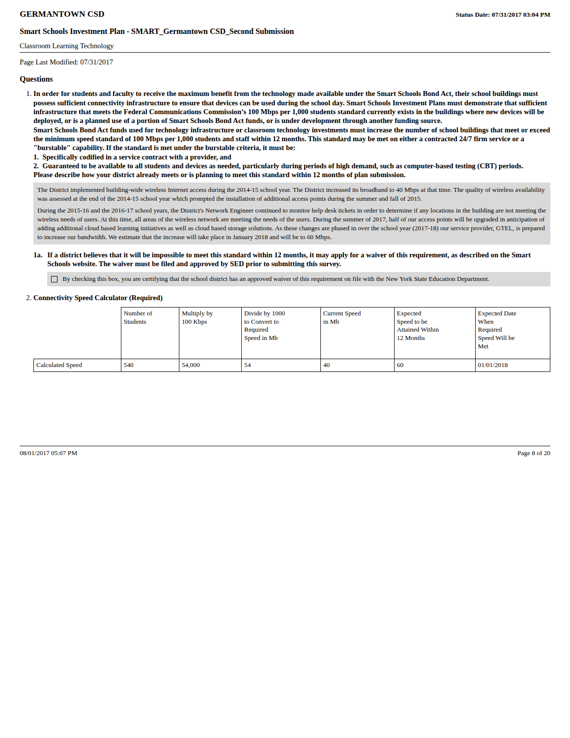GERMANTOWN CSD
Status Date: 07/31/2017 03:04 PM
Smart Schools Investment Plan - SMART_Germantown CSD_Second Submission
Classroom Learning Technology
Page Last Modified: 07/31/2017
Questions
In order for students and faculty to receive the maximum benefit from the technology made available under the Smart Schools Bond Act, their school buildings must possess sufficient connectivity infrastructure to ensure that devices can be used during the school day. Smart Schools Investment Plans must demonstrate that sufficient infrastructure that meets the Federal Communications Commission’s 100 Mbps per 1,000 students standard currently exists in the buildings where new devices will be deployed, or is a planned use of a portion of Smart Schools Bond Act funds, or is under development through another funding source.
Smart Schools Bond Act funds used for technology infrastructure or classroom technology investments must increase the number of school buildings that meet or exceed the minimum speed standard of 100 Mbps per 1,000 students and staff within 12 months. This standard may be met on either a contracted 24/7 firm service or a "burstable" capability. If the standard is met under the burstable criteria, it must be:
1. Specifically codified in a service contract with a provider, and
2. Guaranteed to be available to all students and devices as needed, particularly during periods of high demand, such as computer-based testing (CBT) periods.
Please describe how your district already meets or is planning to meet this standard within 12 months of plan submission.
The District implemented building-wide wireless Internet access during the 2014-15 school year. The District increased its broadband to 40 Mbps at that time. The quality of wireless availability was assessed at the end of the 2014-15 school year which prompted the installation of additional access points during the summer and fall of 2015.
During the 2015-16 and the 2016-17 school years, the District's Network Engineer continued to monitor help desk tickets in order to determine if any locations in the building are not meeting the wireless needs of users. At this time, all areas of the wireless network are meeting the needs of the users. During the summer of 2017, half of our access points will be upgraded in anticipation of adding additional cloud based learning initiatives as well as cloud based storage solutions. As these changes are phased in over the school year (2017-18) our service provider, GTEL, is prepared to increase our bandwidth. We estimate that the increase will take place in January 2018 and will be to 60 Mbps.
1a.
If a district believes that it will be impossible to meet this standard within 12 months, it may apply for a waiver of this requirement, as described on the Smart Schools website. The waiver must be filed and approved by SED prior to submitting this survey.
By checking this box, you are certifying that the school district has an approved waiver of this requirement on file with the New York State Education Department.
Connectivity Speed Calculator (Required)
| | Number of Students | Multiply by 100 Kbps | Divide by 1000 to Convert to Required Speed in Mb | Current Speed in Mb | Expected Speed to be Attained Within 12 Months | Expected Date When Required Speed Will be Met |
| --- | --- | --- | --- | --- | --- | --- |
| Calculated Speed | 540 | 54,000 | 54 | 40 | 60 | 01/01/2018 |
08/01/2017 05:07 PM
Page 8 of 20